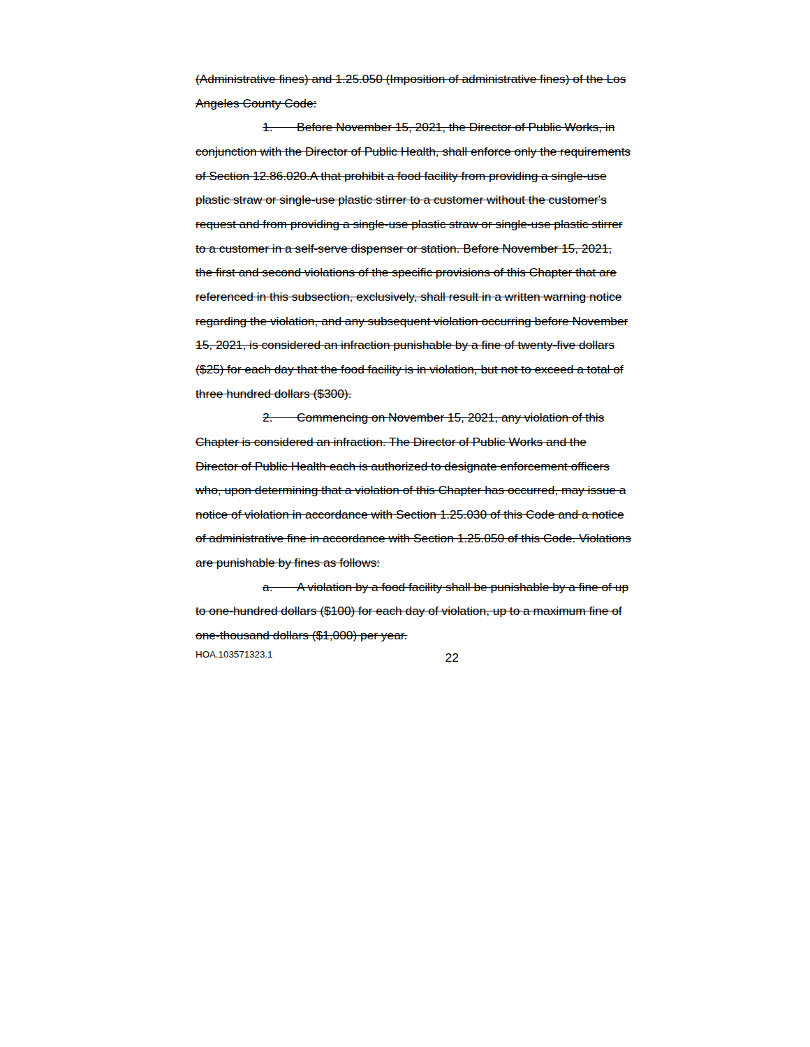(Administrative fines) and 1.25.050 (Imposition of administrative fines) of the Los Angeles County Code:
1.  Before November 15, 2021, the Director of Public Works, in conjunction with the Director of Public Health, shall enforce only the requirements of Section 12.86.020.A that prohibit a food facility from providing a single-use plastic straw or single-use plastic stirrer to a customer without the customer's request and from providing a single-use plastic straw or single-use plastic stirrer to a customer in a self-serve dispenser or station. Before November 15, 2021, the first and second violations of the specific provisions of this Chapter that are referenced in this subsection, exclusively, shall result in a written warning notice regarding the violation, and any subsequent violation occurring before November 15, 2021, is considered an infraction punishable by a fine of twenty-five dollars ($25) for each day that the food facility is in violation, but not to exceed a total of three hundred dollars ($300).
2.  Commencing on November 15, 2021, any violation of this Chapter is considered an infraction. The Director of Public Works and the Director of Public Health each is authorized to designate enforcement officers who, upon determining that a violation of this Chapter has occurred, may issue a notice of violation in accordance with Section 1.25.030 of this Code and a notice of administrative fine in accordance with Section 1.25.050 of this Code. Violations are punishable by fines as follows:
a.  A violation by a food facility shall be punishable by a fine of up to one-hundred dollars ($100) for each day of violation, up to a maximum fine of one-thousand dollars ($1,000) per year.
HOA.103571323.1
22